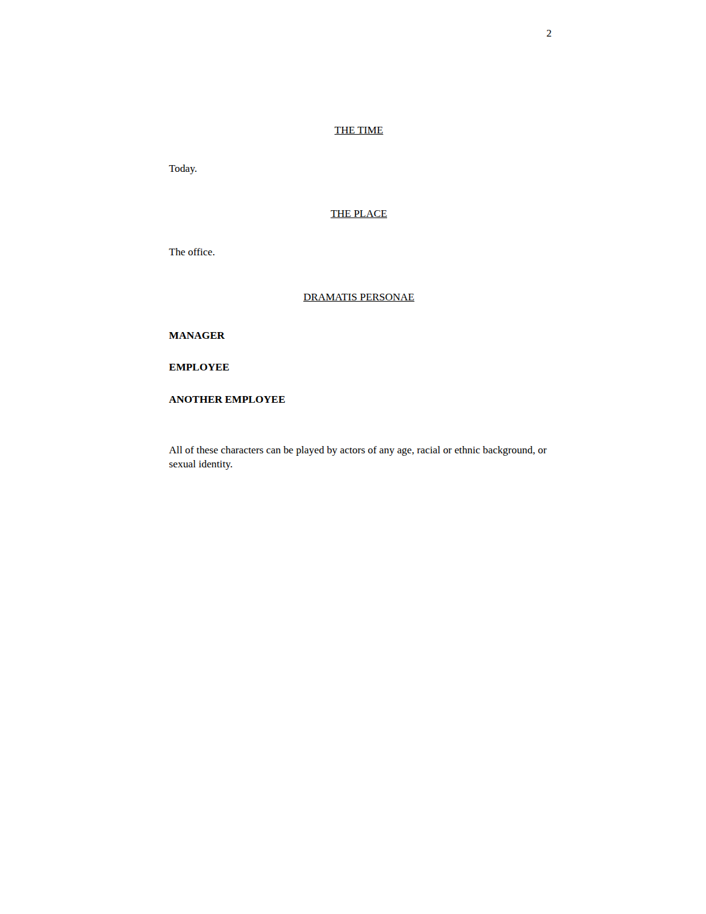2
THE TIME
Today.
THE PLACE
The office.
DRAMATIS PERSONAE
MANAGER
EMPLOYEE
ANOTHER EMPLOYEE
All of these characters can be played by actors of any age, racial or ethnic background, or sexual identity.